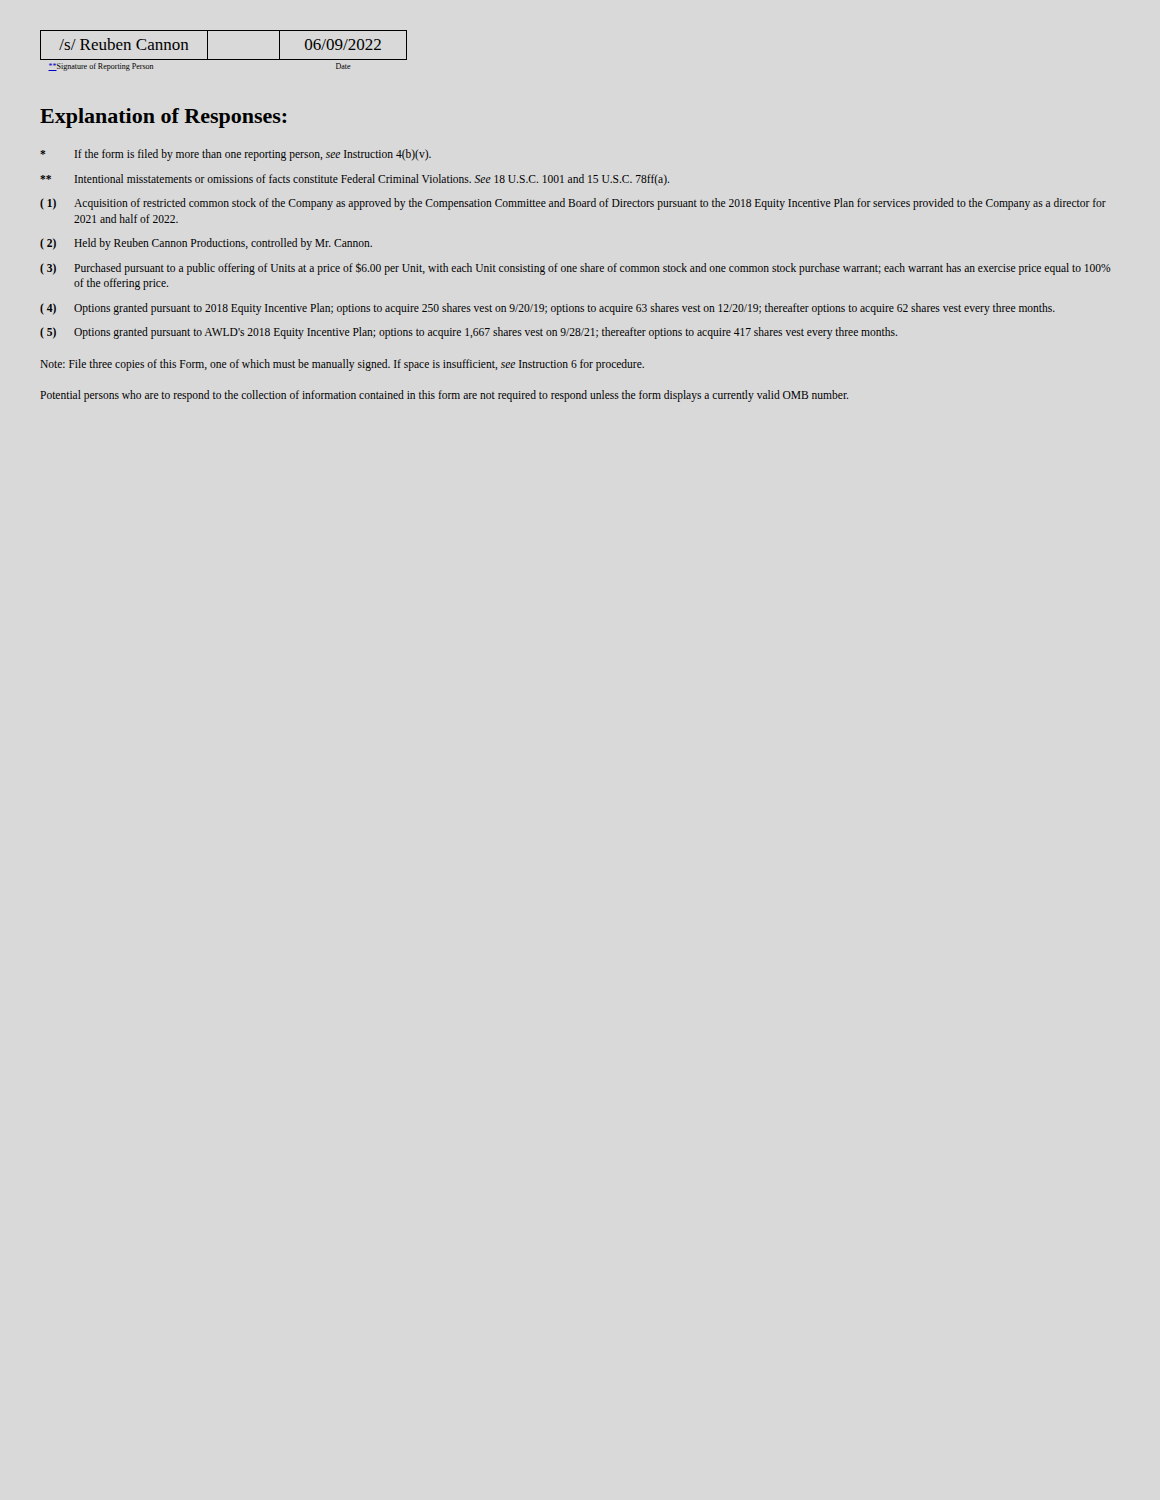| /s/ Reuben Cannon | | 06/09/2022 |
| ** Signature of Reporting Person | | Date |
Explanation of Responses:
* If the form is filed by more than one reporting person, see Instruction 4(b)(v).
** Intentional misstatements or omissions of facts constitute Federal Criminal Violations. See 18 U.S.C. 1001 and 15 U.S.C. 78ff(a).
( 1) Acquisition of restricted common stock of the Company as approved by the Compensation Committee and Board of Directors pursuant to the 2018 Equity Incentive Plan for services provided to the Company as a director for 2021 and half of 2022.
( 2) Held by Reuben Cannon Productions, controlled by Mr. Cannon.
( 3) Purchased pursuant to a public offering of Units at a price of $6.00 per Unit, with each Unit consisting of one share of common stock and one common stock purchase warrant; each warrant has an exercise price equal to 100% of the offering price.
( 4) Options granted pursuant to 2018 Equity Incentive Plan; options to acquire 250 shares vest on 9/20/19; options to acquire 63 shares vest on 12/20/19; thereafter options to acquire 62 shares vest every three months.
( 5) Options granted pursuant to AWLD's 2018 Equity Incentive Plan; options to acquire 1,667 shares vest on 9/28/21; thereafter options to acquire 417 shares vest every three months.
Note: File three copies of this Form, one of which must be manually signed. If space is insufficient, see Instruction 6 for procedure.
Potential persons who are to respond to the collection of information contained in this form are not required to respond unless the form displays a currently valid OMB number.